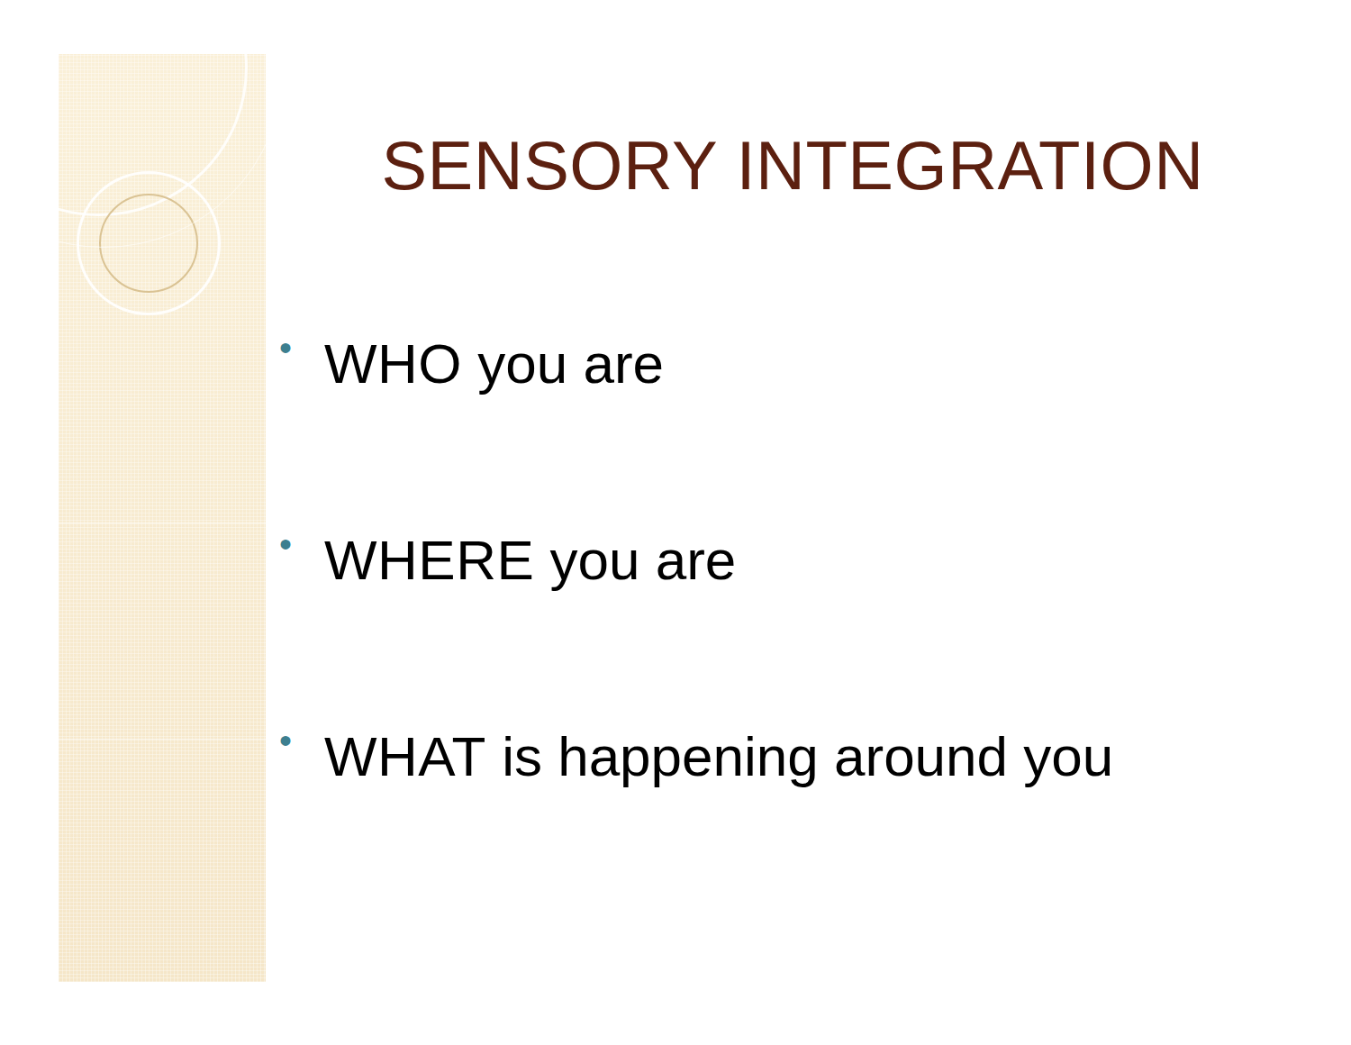SENSORY INTEGRATION
WHO you are
WHERE you are
WHAT is happening around you